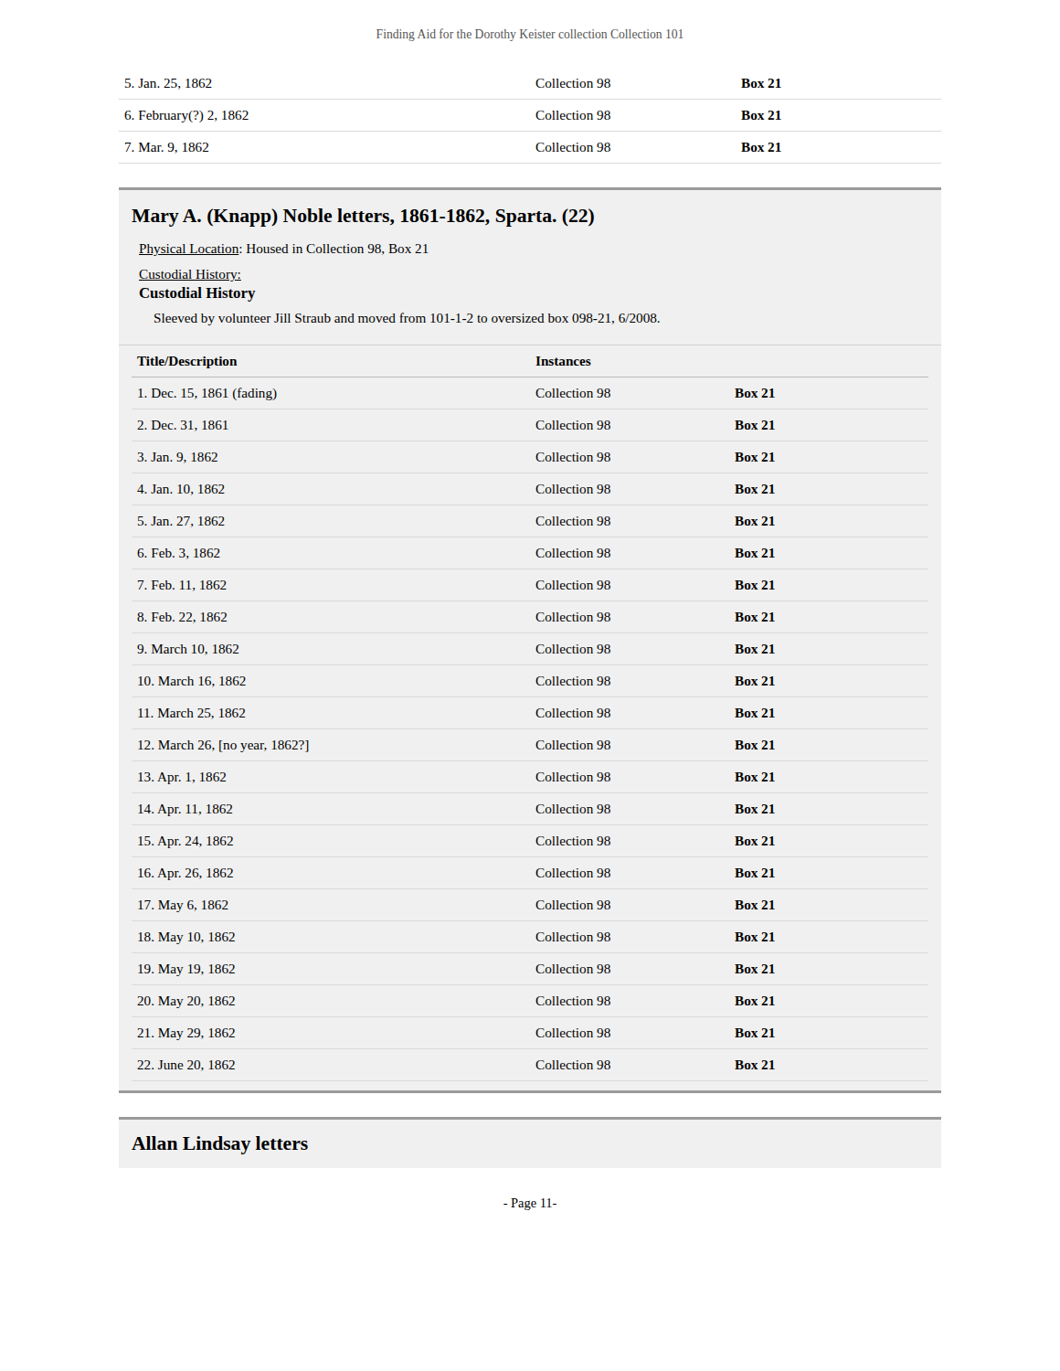Finding Aid for the Dorothy Keister collection Collection 101
| 5. Jan. 25, 1862 | Collection 98 | Box 21 |
| 6. February(?) 2, 1862 | Collection 98 | Box 21 |
| 7. Mar. 9, 1862 | Collection 98 | Box 21 |
Mary A. (Knapp) Noble letters, 1861-1862, Sparta. (22)
Physical Location: Housed in Collection 98, Box 21
Custodial History:
Custodial History
Sleeved by volunteer Jill Straub and moved from 101-1-2 to oversized box 098-21, 6/2008.
| Title/Description | Instances |
| --- | --- |
| 1. Dec. 15, 1861 (fading) | Collection 98 | Box 21 |
| 2. Dec. 31, 1861 | Collection 98 | Box 21 |
| 3. Jan. 9, 1862 | Collection 98 | Box 21 |
| 4. Jan. 10, 1862 | Collection 98 | Box 21 |
| 5. Jan. 27, 1862 | Collection 98 | Box 21 |
| 6. Feb. 3, 1862 | Collection 98 | Box 21 |
| 7. Feb. 11, 1862 | Collection 98 | Box 21 |
| 8. Feb. 22, 1862 | Collection 98 | Box 21 |
| 9. March 10, 1862 | Collection 98 | Box 21 |
| 10. March 16, 1862 | Collection 98 | Box 21 |
| 11. March 25, 1862 | Collection 98 | Box 21 |
| 12. March 26, [no year, 1862?] | Collection 98 | Box 21 |
| 13. Apr. 1, 1862 | Collection 98 | Box 21 |
| 14. Apr. 11, 1862 | Collection 98 | Box 21 |
| 15. Apr. 24, 1862 | Collection 98 | Box 21 |
| 16. Apr. 26, 1862 | Collection 98 | Box 21 |
| 17. May 6, 1862 | Collection 98 | Box 21 |
| 18. May 10, 1862 | Collection 98 | Box 21 |
| 19. May 19, 1862 | Collection 98 | Box 21 |
| 20. May 20, 1862 | Collection 98 | Box 21 |
| 21. May 29, 1862 | Collection 98 | Box 21 |
| 22. June 20, 1862 | Collection 98 | Box 21 |
Allan Lindsay letters
- Page 11-